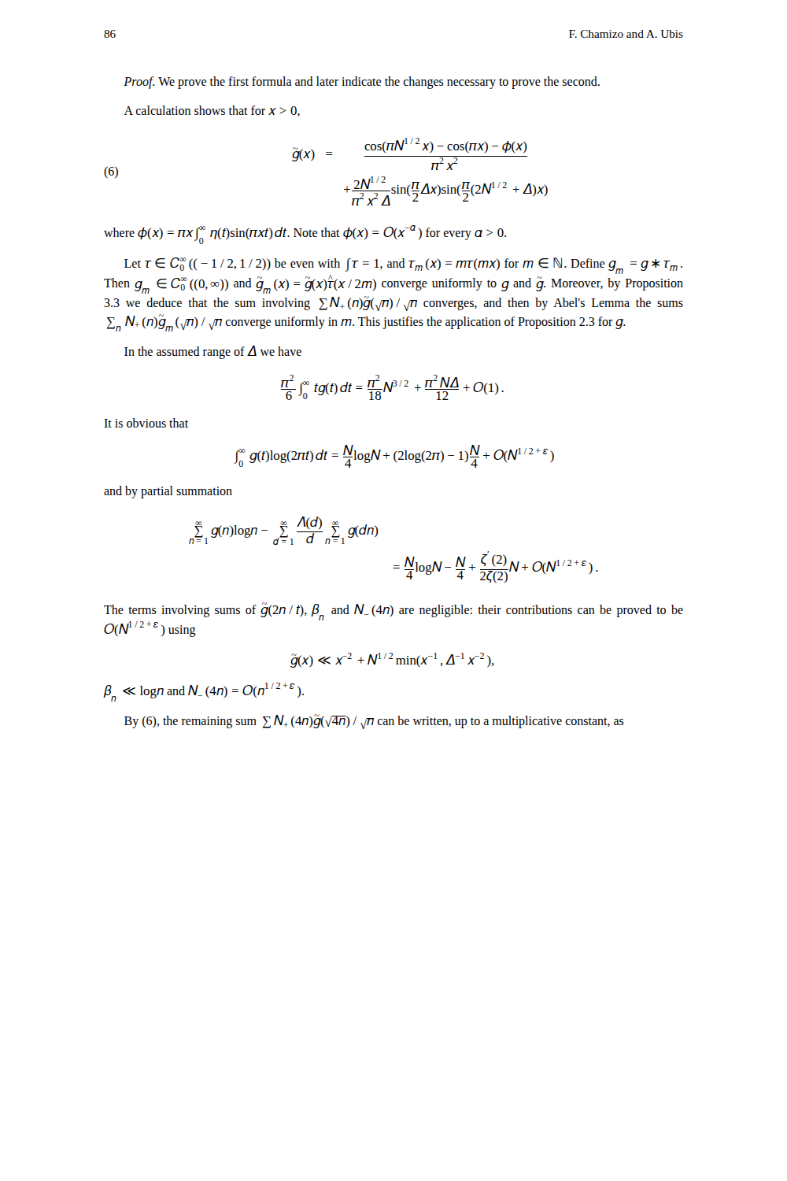86 F. Chamizo and A. Ubis
Proof. We prove the first formula and later indicate the changes necessary to prove the second.
A calculation shows that for x>0,
(6)
g~(x) = cos⁡(πN1/2x) − cos⁡(πx) − ϕ(x) π2x2 + 2N1/2 π2x2Δ sin⁡ (π2Δx) sin⁡ (π2(2N1/2+Δ)x)
where ϕ(x)=πx∫0∞η(t)sin⁡(πxt)dt. Note that ϕ(x)=O(x−α) for every α>0.
Let τ∈C0∞((−1/2,1/2)) be even with ∫τ=1, and τm(x)=mτ(mx) for m∈ℕ. Define gm=g∗τm. Then gm∈C0∞((0,∞)) and g~m(x)=g~(x)τ^(x/2m) converge uniformly to g and g~. Moreover, by Proposition 3.3 we deduce that the sum involving ∑N+(n)g~(n)/n converges, and then by Abel's Lemma the sums ∑nN+(n)g~m(n)/n converge uniformly in m. This justifies the application of Proposition 2.3 for g.
In the assumed range of Δ we have
π26 ∫0∞ tg(t)dt = π218 N3/2 + π2NΔ12 + O(1).
It is obvious that
∫0∞ g(t) log⁡(2πt)dt = N4 log⁡N + (2log⁡(2π)−1) N4 + O(N1/2+ε)
and by partial summation
∑n=1∞ g(n)log⁡n − ∑d=1∞ Λ(d)d ∑n=1∞ g(dn) = N4 log⁡N − N4 + ζ′(2) 2ζ(2) N + O(N1/2+ε).
The terms involving sums of g~(2n/t), βn and N−(4n) are negligible: their contributions can be proved to be O(N1/2+ε) using
g~(x) ≪ x−2 + N1/2 min⁡(x−1,Δ−1x−2),
βn≪log⁡n and N−(4n)=O(n1/2+ε).
By (6), the remaining sum ∑N+(4n)g~(4n)/n can be written, up to a multiplicative constant, as